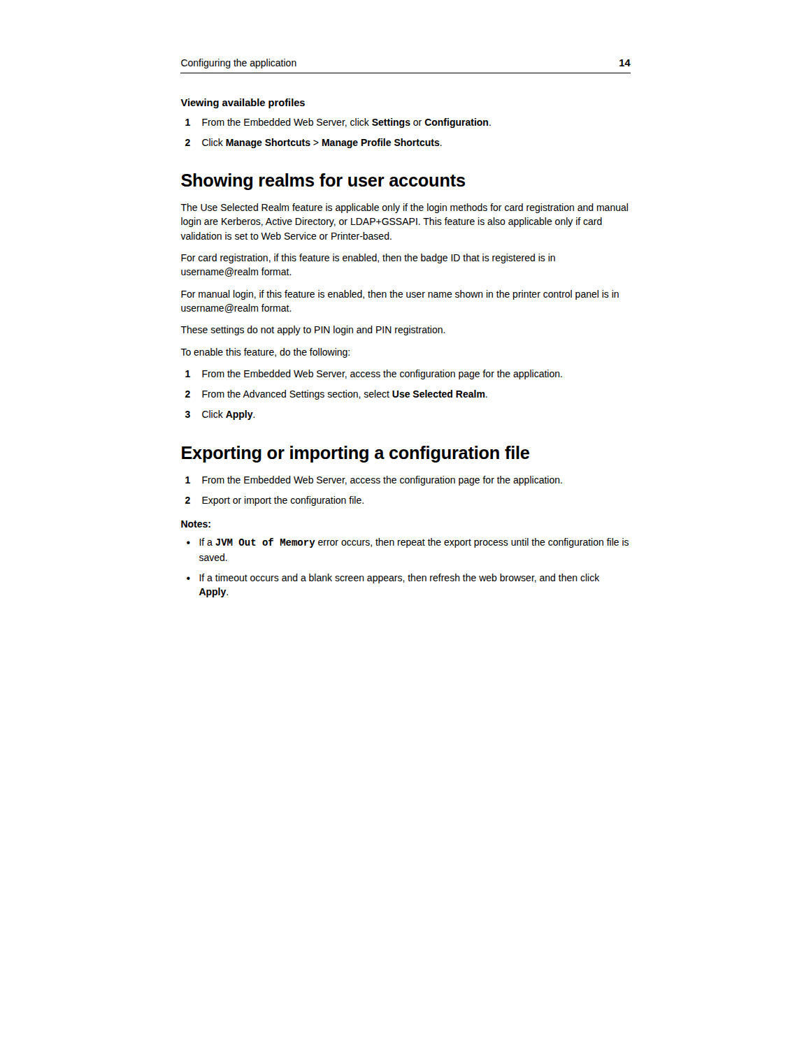Configuring the application 14
Viewing available profiles
From the Embedded Web Server, click Settings or Configuration.
Click Manage Shortcuts > Manage Profile Shortcuts.
Showing realms for user accounts
The Use Selected Realm feature is applicable only if the login methods for card registration and manual login are Kerberos, Active Directory, or LDAP+GSSAPI. This feature is also applicable only if card validation is set to Web Service or Printer-based.
For card registration, if this feature is enabled, then the badge ID that is registered is in username@realm format.
For manual login, if this feature is enabled, then the user name shown in the printer control panel is in username@realm format.
These settings do not apply to PIN login and PIN registration.
To enable this feature, do the following:
From the Embedded Web Server, access the configuration page for the application.
From the Advanced Settings section, select Use Selected Realm.
Click Apply.
Exporting or importing a configuration file
From the Embedded Web Server, access the configuration page for the application.
Export or import the configuration file.
Notes:
If a JVM Out of Memory error occurs, then repeat the export process until the configuration file is saved.
If a timeout occurs and a blank screen appears, then refresh the web browser, and then click Apply.